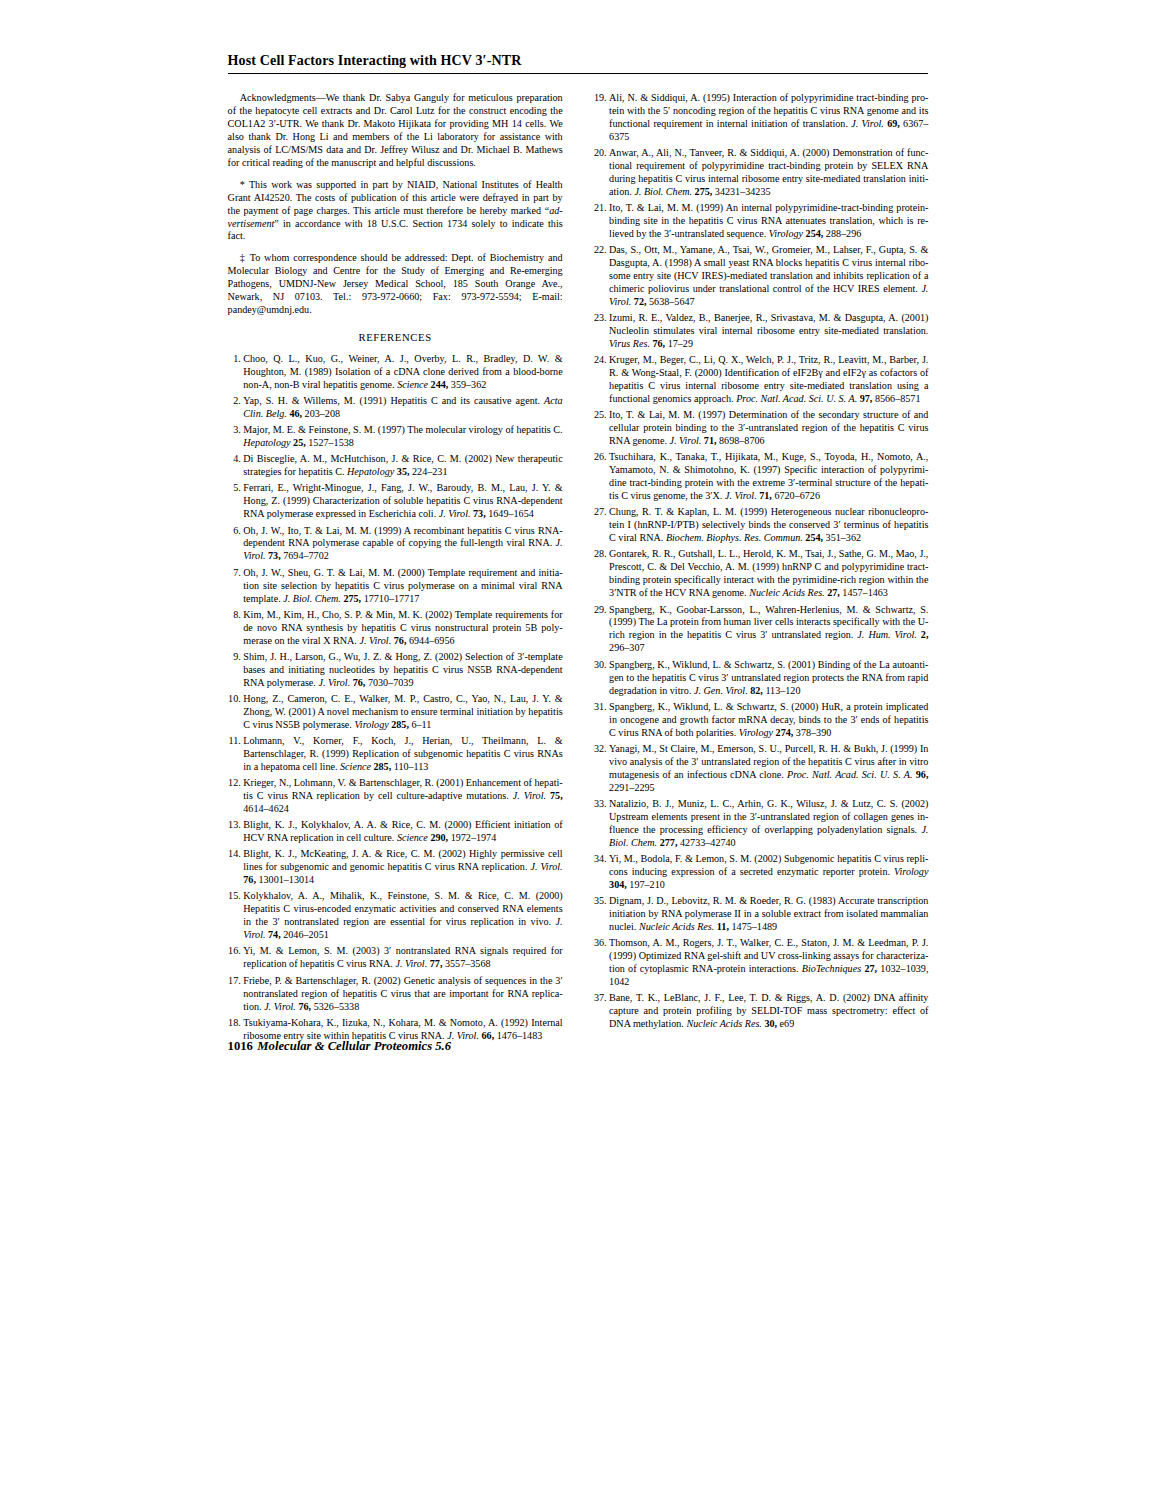Host Cell Factors Interacting with HCV 3′-NTR
Acknowledgments—We thank Dr. Sabya Ganguly for meticulous preparation of the hepatocyte cell extracts and Dr. Carol Lutz for the construct encoding the COL1A2 3′-UTR. We thank Dr. Makoto Hijikata for providing MH 14 cells. We also thank Dr. Hong Li and members of the Li laboratory for assistance with analysis of LC/MS/MS data and Dr. Jeffrey Wilusz and Dr. Michael B. Mathews for critical reading of the manuscript and helpful discussions.
* This work was supported in part by NIAID, National Institutes of Health Grant AI42520. The costs of publication of this article were defrayed in part by the payment of page charges. This article must therefore be hereby marked “advertisement” in accordance with 18 U.S.C. Section 1734 solely to indicate this fact.
‡ To whom correspondence should be addressed: Dept. of Biochemistry and Molecular Biology and Centre for the Study of Emerging and Re-emerging Pathogens, UMDNJ-New Jersey Medical School, 185 South Orange Ave., Newark, NJ 07103. Tel.: 973-972-0660; Fax: 973-972-5594; E-mail: pandey@umdnj.edu.
REFERENCES
Choo, Q. L., Kuo, G., Weiner, A. J., Overby, L. R., Bradley, D. W. & Houghton, M. (1989) Isolation of a cDNA clone derived from a blood-borne non-A, non-B viral hepatitis genome. Science 244, 359–362
Yap, S. H. & Willems, M. (1991) Hepatitis C and its causative agent. Acta Clin. Belg. 46, 203–208
Major, M. E. & Feinstone, S. M. (1997) The molecular virology of hepatitis C. Hepatology 25, 1527–1538
Di Bisceglie, A. M., McHutchison, J. & Rice, C. M. (2002) New therapeutic strategies for hepatitis C. Hepatology 35, 224–231
Ferrari, E., Wright-Minogue, J., Fang, J. W., Baroudy, B. M., Lau, J. Y. & Hong, Z. (1999) Characterization of soluble hepatitis C virus RNA-dependent RNA polymerase expressed in Escherichia coli. J. Virol. 73, 1649–1654
Oh, J. W., Ito, T. & Lai, M. M. (1999) A recombinant hepatitis C virus RNA-dependent RNA polymerase capable of copying the full-length viral RNA. J. Virol. 73, 7694–7702
Oh, J. W., Sheu, G. T. & Lai, M. M. (2000) Template requirement and initiation site selection by hepatitis C virus polymerase on a minimal viral RNA template. J. Biol. Chem. 275, 17710–17717
Kim, M., Kim, H., Cho, S. P. & Min, M. K. (2002) Template requirements for de novo RNA synthesis by hepatitis C virus nonstructural protein 5B polymerase on the viral X RNA. J. Virol. 76, 6944–6956
Shim, J. H., Larson, G., Wu, J. Z. & Hong, Z. (2002) Selection of 3′-template bases and initiating nucleotides by hepatitis C virus NS5B RNA-dependent RNA polymerase. J. Virol. 76, 7030–7039
Hong, Z., Cameron, C. E., Walker, M. P., Castro, C., Yao, N., Lau, J. Y. & Zhong, W. (2001) A novel mechanism to ensure terminal initiation by hepatitis C virus NS5B polymerase. Virology 285, 6–11
Lohmann, V., Korner, F., Koch, J., Herian, U., Theilmann, L. & Bartenschlager, R. (1999) Replication of subgenomic hepatitis C virus RNAs in a hepatoma cell line. Science 285, 110–113
Krieger, N., Lohmann, V. & Bartenschlager, R. (2001) Enhancement of hepatitis C virus RNA replication by cell culture-adaptive mutations. J. Virol. 75, 4614–4624
Blight, K. J., Kolykhalov, A. A. & Rice, C. M. (2000) Efficient initiation of HCV RNA replication in cell culture. Science 290, 1972–1974
Blight, K. J., McKeating, J. A. & Rice, C. M. (2002) Highly permissive cell lines for subgenomic and genomic hepatitis C virus RNA replication. J. Virol. 76, 13001–13014
Kolykhalov, A. A., Mihalik, K., Feinstone, S. M. & Rice, C. M. (2000) Hepatitis C virus-encoded enzymatic activities and conserved RNA elements in the 3′ nontranslated region are essential for virus replication in vivo. J. Virol. 74, 2046–2051
Yi, M. & Lemon, S. M. (2003) 3′ nontranslated RNA signals required for replication of hepatitis C virus RNA. J. Virol. 77, 3557–3568
Friebe, P. & Bartenschlager, R. (2002) Genetic analysis of sequences in the 3′ nontranslated region of hepatitis C virus that are important for RNA replication. J. Virol. 76, 5326–5338
Tsukiyama-Kohara, K., Iizuka, N., Kohara, M. & Nomoto, A. (1992) Internal ribosome entry site within hepatitis C virus RNA. J. Virol. 66, 1476–1483
Ali, N. & Siddiqui, A. (1995) Interaction of polypyrimidine tract-binding protein with the 5′ noncoding region of the hepatitis C virus RNA genome and its functional requirement in internal initiation of translation. J. Virol. 69, 6367–6375
Anwar, A., Ali, N., Tanveer, R. & Siddiqui, A. (2000) Demonstration of functional requirement of polypyrimidine tract-binding protein by SELEX RNA during hepatitis C virus internal ribosome entry site-mediated translation initiation. J. Biol. Chem. 275, 34231–34235
Ito, T. & Lai, M. M. (1999) An internal polypyrimidine-tract-binding protein-binding site in the hepatitis C virus RNA attenuates translation, which is relieved by the 3′-untranslated sequence. Virology 254, 288–296
Das, S., Ott, M., Yamane, A., Tsai, W., Gromeier, M., Lahser, F., Gupta, S. & Dasgupta, A. (1998) A small yeast RNA blocks hepatitis C virus internal ribosome entry site (HCV IRES)-mediated translation and inhibits replication of a chimeric poliovirus under translational control of the HCV IRES element. J. Virol. 72, 5638–5647
Izumi, R. E., Valdez, B., Banerjee, R., Srivastava, M. & Dasgupta, A. (2001) Nucleolin stimulates viral internal ribosome entry site-mediated translation. Virus Res. 76, 17–29
Kruger, M., Beger, C., Li, Q. X., Welch, P. J., Tritz, R., Leavitt, M., Barber, J. R. & Wong-Staal, F. (2000) Identification of eIF2Bγ and eIF2γ as cofactors of hepatitis C virus internal ribosome entry site-mediated translation using a functional genomics approach. Proc. Natl. Acad. Sci. U. S. A. 97, 8566–8571
Ito, T. & Lai, M. M. (1997) Determination of the secondary structure of and cellular protein binding to the 3′-untranslated region of the hepatitis C virus RNA genome. J. Virol. 71, 8698–8706
Tsuchihara, K., Tanaka, T., Hijikata, M., Kuge, S., Toyoda, H., Nomoto, A., Yamamoto, N. & Shimotohno, K. (1997) Specific interaction of polypyrimidine tract-binding protein with the extreme 3′-terminal structure of the hepatitis C virus genome, the 3′X. J. Virol. 71, 6720–6726
Chung, R. T. & Kaplan, L. M. (1999) Heterogeneous nuclear ribonucleoprotein I (hnRNP-I/PTB) selectively binds the conserved 3′ terminus of hepatitis C viral RNA. Biochem. Biophys. Res. Commun. 254, 351–362
Gontarek, R. R., Gutshall, L. L., Herold, K. M., Tsai, J., Sathe, G. M., Mao, J., Prescott, C. & Del Vecchio, A. M. (1999) hnRNP C and polypyrimidine tract-binding protein specifically interact with the pyrimidine-rich region within the 3′NTR of the HCV RNA genome. Nucleic Acids Res. 27, 1457–1463
Spangberg, K., Goobar-Larsson, L., Wahren-Herlenius, M. & Schwartz, S. (1999) The La protein from human liver cells interacts specifically with the U-rich region in the hepatitis C virus 3′ untranslated region. J. Hum. Virol. 2, 296–307
Spangberg, K., Wiklund, L. & Schwartz, S. (2001) Binding of the La autoantigen to the hepatitis C virus 3′ untranslated region protects the RNA from rapid degradation in vitro. J. Gen. Virol. 82, 113–120
Spangberg, K., Wiklund, L. & Schwartz, S. (2000) HuR, a protein implicated in oncogene and growth factor mRNA decay, binds to the 3′ ends of hepatitis C virus RNA of both polarities. Virology 274, 378–390
Yanagi, M., St Claire, M., Emerson, S. U., Purcell, R. H. & Bukh, J. (1999) In vivo analysis of the 3′ untranslated region of the hepatitis C virus after in vitro mutagenesis of an infectious cDNA clone. Proc. Natl. Acad. Sci. U. S. A. 96, 2291–2295
Natalizio, B. J., Muniz, L. C., Arhin, G. K., Wilusz, J. & Lutz, C. S. (2002) Upstream elements present in the 3′-untranslated region of collagen genes influence the processing efficiency of overlapping polyadenylation signals. J. Biol. Chem. 277, 42733–42740
Yi, M., Bodola, F. & Lemon, S. M. (2002) Subgenomic hepatitis C virus replicons inducing expression of a secreted enzymatic reporter protein. Virology 304, 197–210
Dignam, J. D., Lebovitz, R. M. & Roeder, R. G. (1983) Accurate transcription initiation by RNA polymerase II in a soluble extract from isolated mammalian nuclei. Nucleic Acids Res. 11, 1475–1489
Thomson, A. M., Rogers, J. T., Walker, C. E., Staton, J. M. & Leedman, P. J. (1999) Optimized RNA gel-shift and UV cross-linking assays for characterization of cytoplasmic RNA-protein interactions. BioTechniques 27, 1032–1039, 1042
Bane, T. K., LeBlanc, J. F., Lee, T. D. & Riggs, A. D. (2002) DNA affinity capture and protein profiling by SELDI-TOF mass spectrometry: effect of DNA methylation. Nucleic Acids Res. 30, e69
1016 Molecular & Cellular Proteomics 5.6